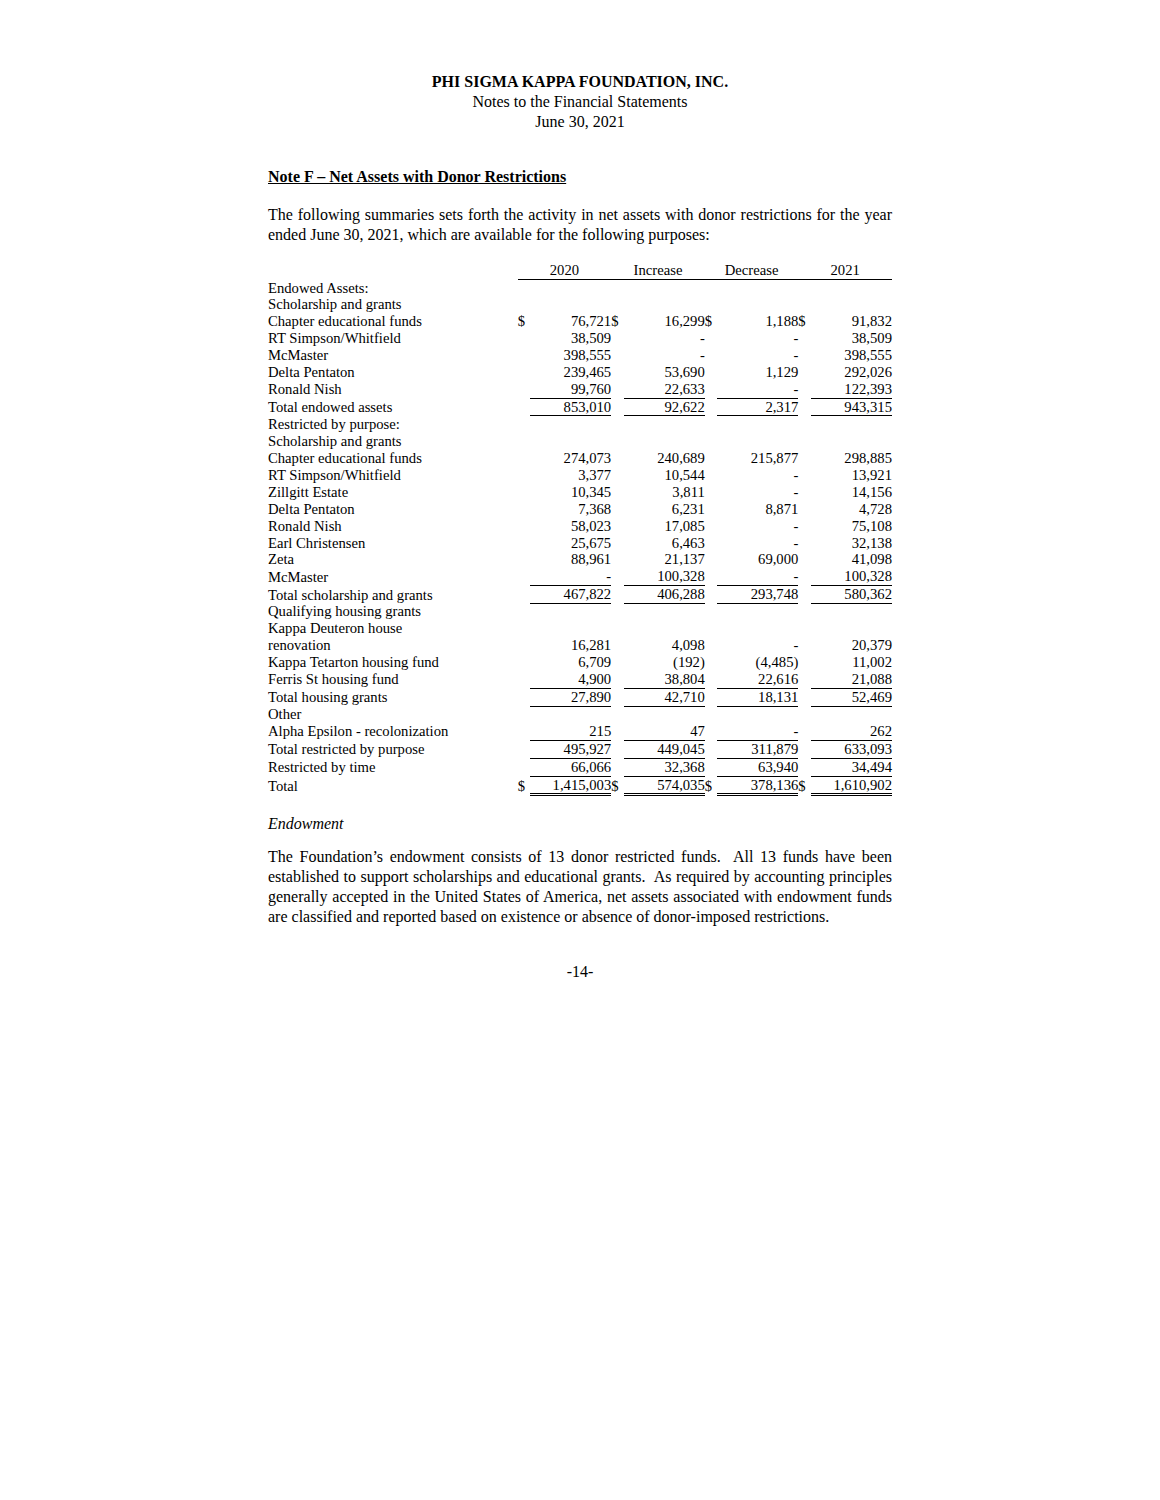PHI SIGMA KAPPA FOUNDATION, INC.
Notes to the Financial Statements
June 30, 2021
Note F – Net Assets with Donor Restrictions
The following summaries sets forth the activity in net assets with donor restrictions for the year ended June 30, 2021, which are available for the following purposes:
| | 2020 | Increase | Decrease | 2021 |
| --- | --- | --- | --- | --- |
| Endowed Assets: | | | | | | | | |
| Scholarship and grants | | | | | | | | |
| Chapter educational funds | $ | 76,721 | $ | 16,299 | $ | 1,188 | $ | 91,832 |
| RT Simpson/Whitfield | | 38,509 | | - | | - | | 38,509 |
| McMaster | | 398,555 | | - | | - | | 398,555 |
| Delta Pentaton | | 239,465 | | 53,690 | | 1,129 | | 292,026 |
| Ronald Nish | | 99,760 | | 22,633 | | - | | 122,393 |
| Total endowed assets | | 853,010 | | 92,622 | | 2,317 | | 943,315 |
| Restricted by purpose: | | | | | | | | |
| Scholarship and grants | | | | | | | | |
| Chapter educational funds | | 274,073 | | 240,689 | | 215,877 | | 298,885 |
| RT Simpson/Whitfield | | 3,377 | | 10,544 | | - | | 13,921 |
| Zillgitt Estate | | 10,345 | | 3,811 | | - | | 14,156 |
| Delta Pentaton | | 7,368 | | 6,231 | | 8,871 | | 4,728 |
| Ronald Nish | | 58,023 | | 17,085 | | - | | 75,108 |
| Earl Christensen | | 25,675 | | 6,463 | | - | | 32,138 |
| Zeta | | 88,961 | | 21,137 | | 69,000 | | 41,098 |
| McMaster | | - | | 100,328 | | - | | 100,328 |
| Total scholarship and grants | | 467,822 | | 406,288 | | 293,748 | | 580,362 |
| Qualifying housing grants | | | | | | | | |
| Kappa Deuteron house | | | | | | | | |
| renovation | | 16,281 | | 4,098 | | - | | 20,379 |
| Kappa Tetarton housing fund | | 6,709 | | (192) | | (4,485) | | 11,002 |
| Ferris St housing fund | | 4,900 | | 38,804 | | 22,616 | | 21,088 |
| Total housing grants | | 27,890 | | 42,710 | | 18,131 | | 52,469 |
| Other | | | | | | | | |
| Alpha Epsilon - recolonization | | 215 | | 47 | | - | | 262 |
| Total restricted by purpose | | 495,927 | | 449,045 | | 311,879 | | 633,093 |
| Restricted by time | | 66,066 | | 32,368 | | 63,940 | | 34,494 |
| Total | $ | 1,415,003 | $ | 574,035 | $ | 378,136 | $ | 1,610,902 |
Endowment
The Foundation’s endowment consists of 13 donor restricted funds. All 13 funds have been established to support scholarships and educational grants. As required by accounting principles generally accepted in the United States of America, net assets associated with endowment funds are classified and reported based on existence or absence of donor-imposed restrictions.
-14-